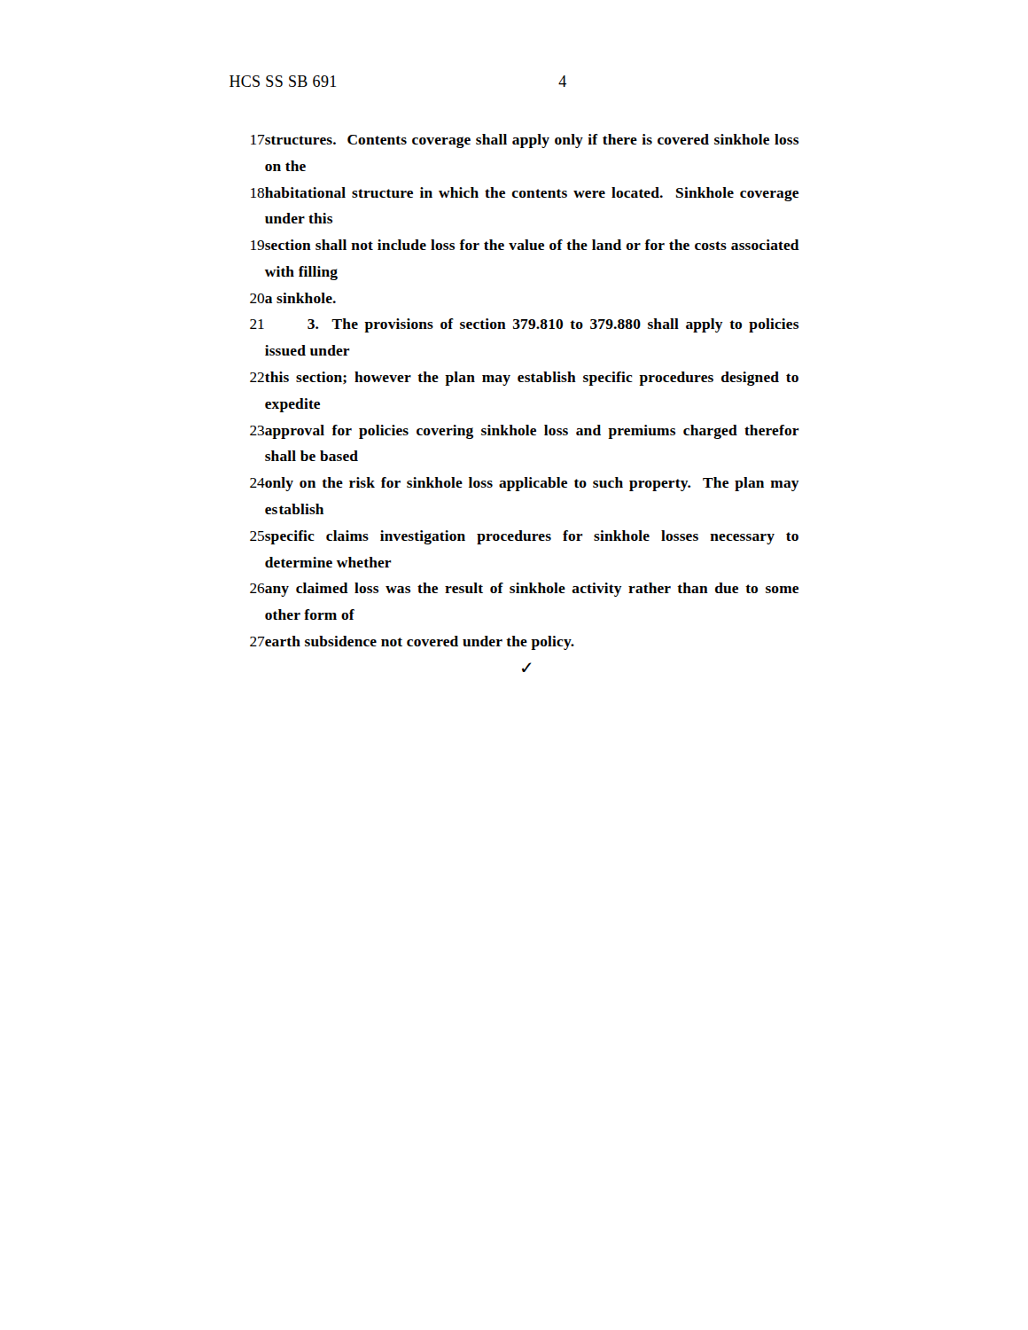HCS SS SB 691 4
| 17 | structures . Contents coverage shall apply only if there is covered sinkhole loss on the |
| 18 | habitational structure in which the contents were located. Sinkhole coverage under this |
| 19 | section shall not include loss for the value of the land or for the costs associated with filling |
| 20 | a sinkhole. |
| 21 | 3. The provisions of section 379.810 to 379.880 shall apply to policies issued under |
| 22 | this section; however the plan may establish specific procedures designed to expedite |
| 23 | approval for policies covering sinkhole loss and premiums charged therefor shall be based |
| 24 | only on the risk for sinkhole loss applicable to such property. The plan may e s tablish |
| 25 | specific claims investigation procedures for sinkhole losses necessary to determine whether |
| 26 | any claimed loss was the result of sinkhole activity rather than due to some other form of |
| 27 | earth subsidence not covered under the policy. |
✓